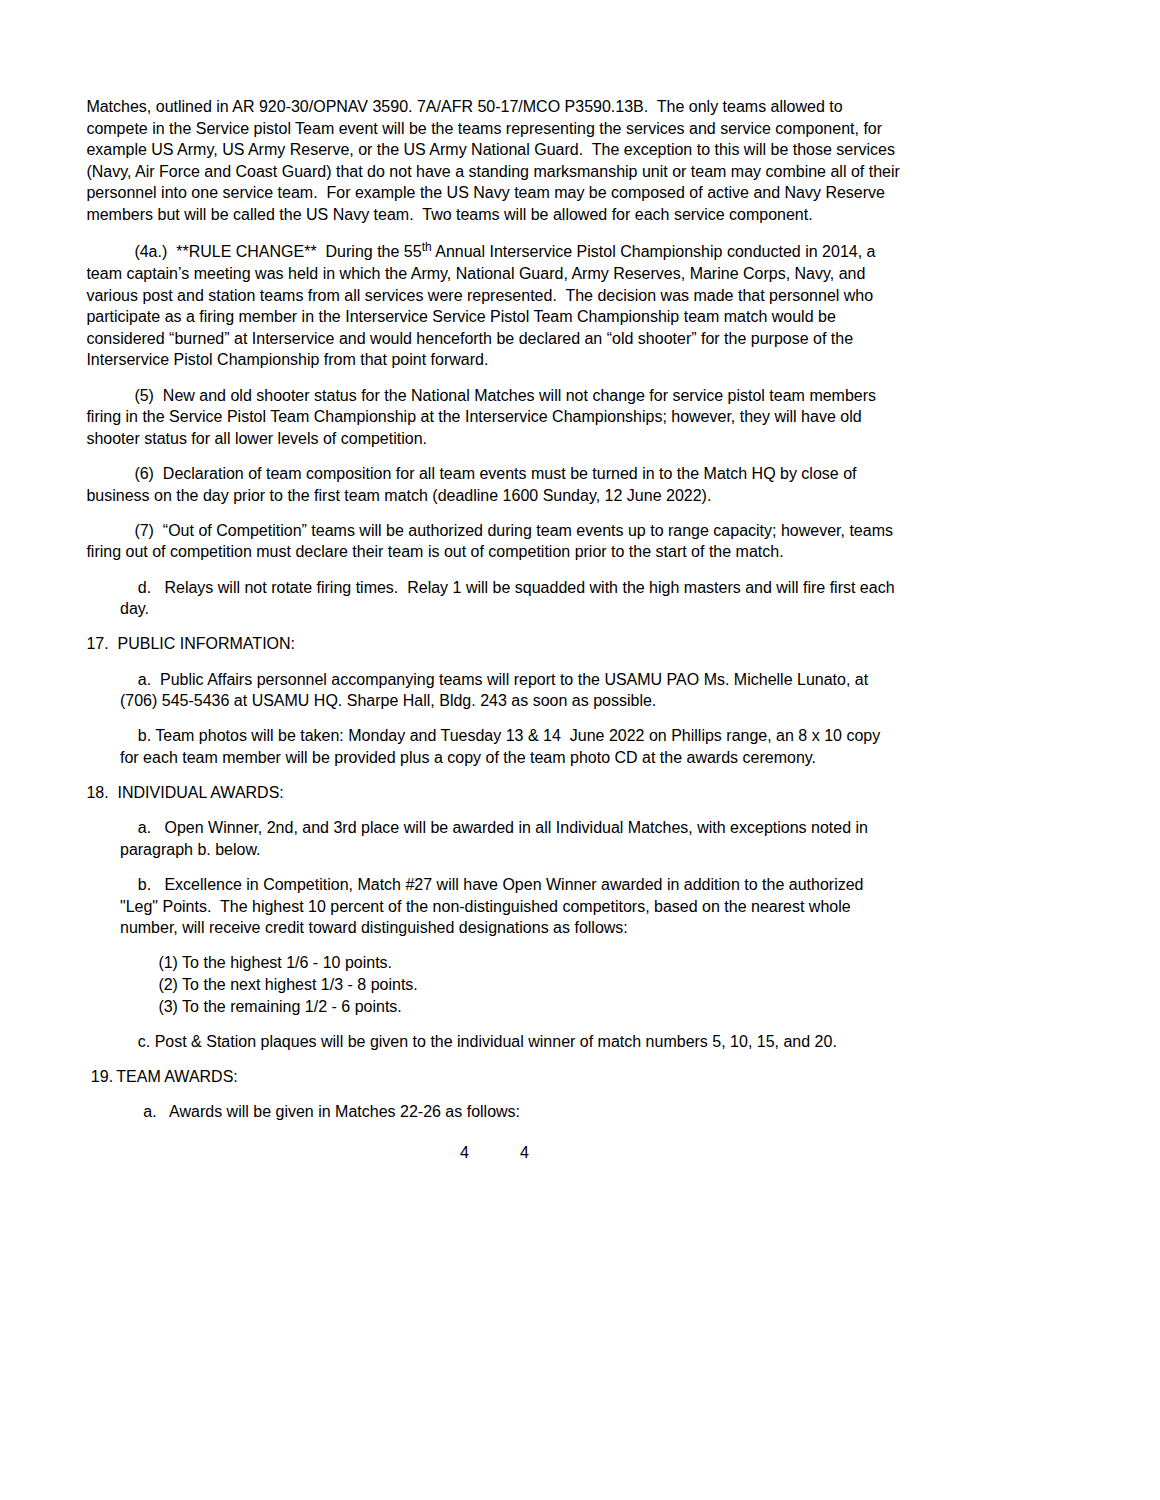Matches, outlined in AR 920-30/OPNAV 3590. 7A/AFR 50-17/MCO P3590.13B. The only teams allowed to compete in the Service pistol Team event will be the teams representing the services and service component, for example US Army, US Army Reserve, or the US Army National Guard. The exception to this will be those services (Navy, Air Force and Coast Guard) that do not have a standing marksmanship unit or team may combine all of their personnel into one service team. For example the US Navy team may be composed of active and Navy Reserve members but will be called the US Navy team. Two teams will be allowed for each service component.
(4a.) **RULE CHANGE** During the 55th Annual Interservice Pistol Championship conducted in 2014, a team captain’s meeting was held in which the Army, National Guard, Army Reserves, Marine Corps, Navy, and various post and station teams from all services were represented. The decision was made that personnel who participate as a firing member in the Interservice Service Pistol Team Championship team match would be considered “burned” at Interservice and would henceforth be declared an “old shooter” for the purpose of the Interservice Pistol Championship from that point forward.
(5) New and old shooter status for the National Matches will not change for service pistol team members firing in the Service Pistol Team Championship at the Interservice Championships; however, they will have old shooter status for all lower levels of competition.
(6) Declaration of team composition for all team events must be turned in to the Match HQ by close of business on the day prior to the first team match (deadline 1600 Sunday, 12 June 2022).
(7) “Out of Competition” teams will be authorized during team events up to range capacity; however, teams firing out of competition must declare their team is out of competition prior to the start of the match.
d. Relays will not rotate firing times. Relay 1 will be squadded with the high masters and will fire first each day.
17. PUBLIC INFORMATION:
a. Public Affairs personnel accompanying teams will report to the USAMU PAO Ms. Michelle Lunato, at (706) 545-5436 at USAMU HQ. Sharpe Hall, Bldg. 243 as soon as possible.
b. Team photos will be taken: Monday and Tuesday 13 & 14 June 2022 on Phillips range, an 8 x 10 copy for each team member will be provided plus a copy of the team photo CD at the awards ceremony.
18. INDIVIDUAL AWARDS:
a. Open Winner, 2nd, and 3rd place will be awarded in all Individual Matches, with exceptions noted in paragraph b. below.
b. Excellence in Competition, Match #27 will have Open Winner awarded in addition to the authorized "Leg" Points. The highest 10 percent of the non-distinguished competitors, based on the nearest whole number, will receive credit toward distinguished designations as follows:
(1) To the highest 1/6 - 10 points.
(2) To the next highest 1/3 - 8 points.
(3) To the remaining 1/2 - 6 points.
c. Post & Station plaques will be given to the individual winner of match numbers 5, 10, 15, and 20.
19. TEAM AWARDS:
a. Awards will be given in Matches 22-26 as follows:
44